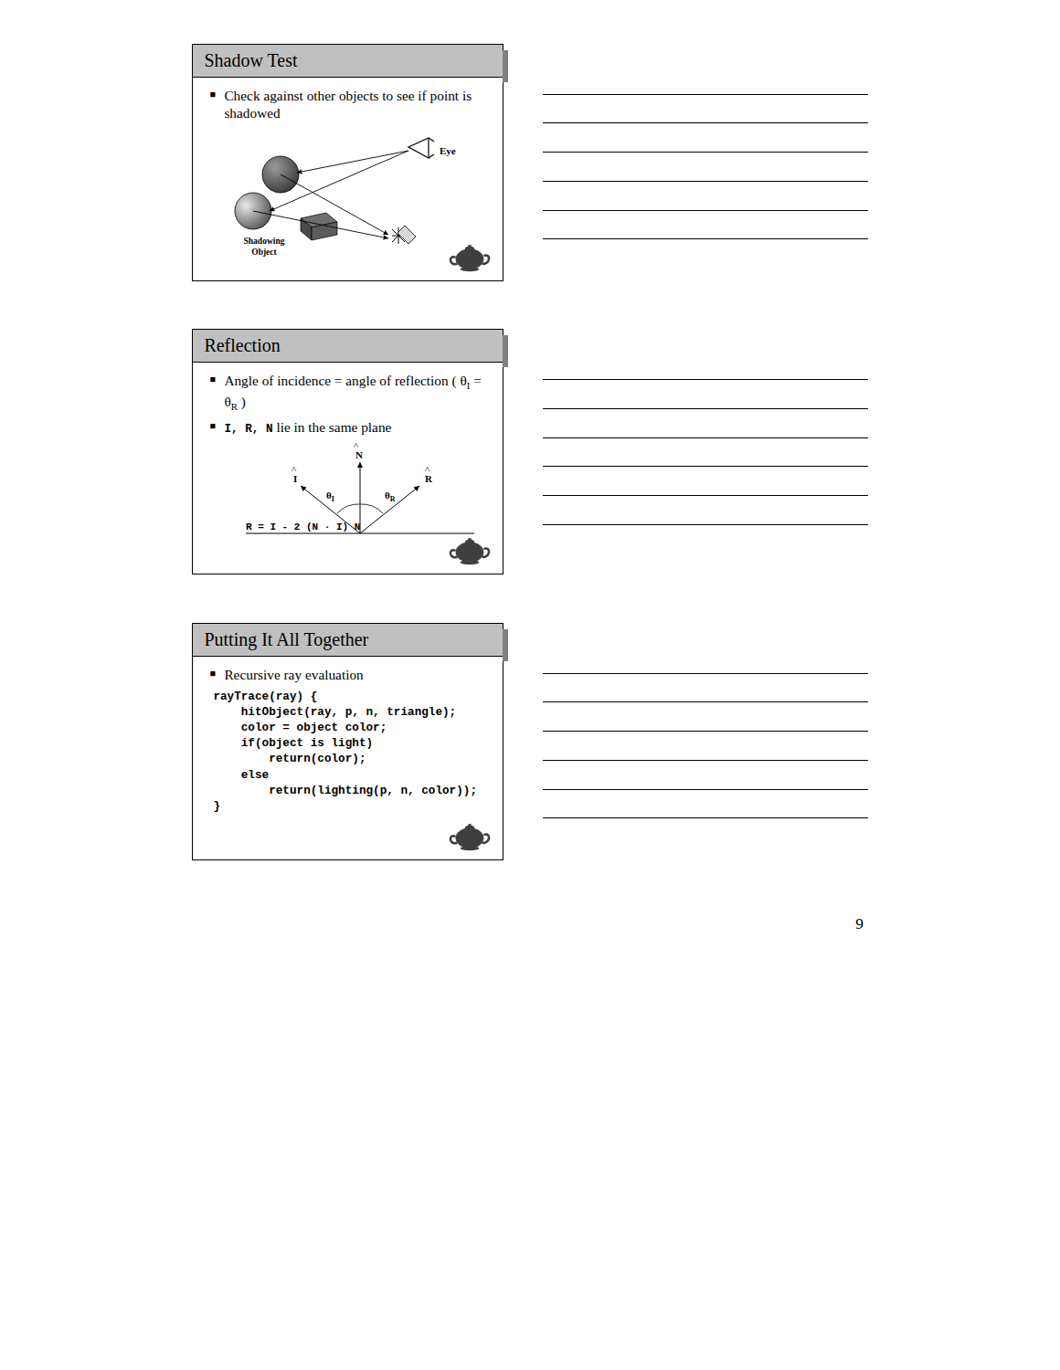Shadow Test
Check against other objects to see if point is shadowed
Eye Shadowing Object
Reflection
Angle of incidence = angle of reflection ( θI = θR )
I, R, N lie in the same plane
N ^ I ^ R ^ θI θR R = I - 2 (N · I) N
Putting It All Together
Recursive ray evaluation
rayTrace(ray) {
    hitObject(ray, p, n, triangle);
    color = object color;
    if(object is light)
        return(color);
    else
        return(lighting(p, n, color));
}
9